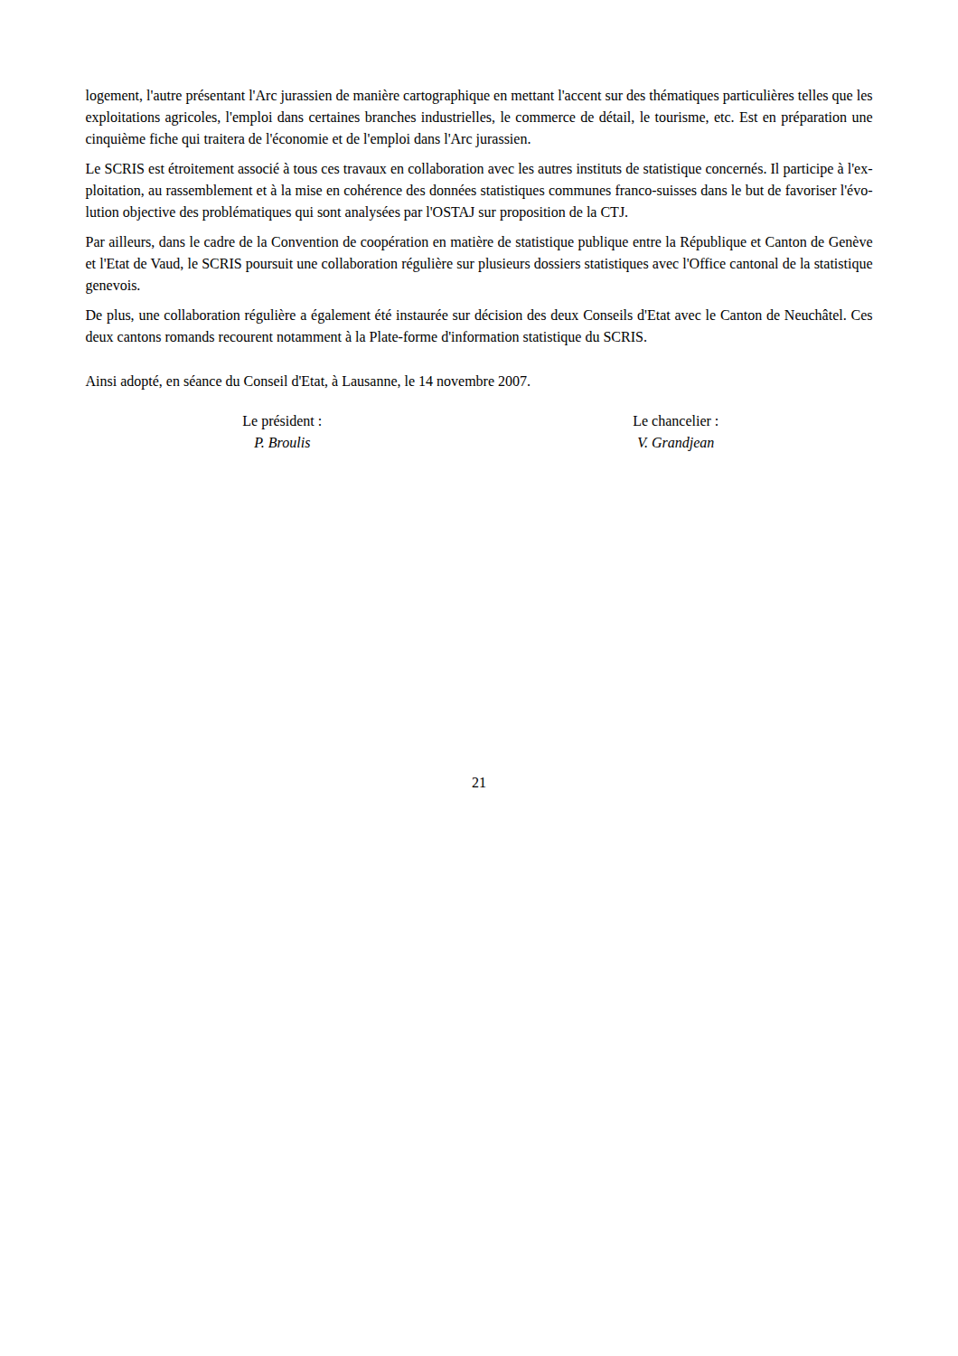logement, l'autre présentant l'Arc jurassien de manière cartographique en mettant l'accent sur des thématiques particulières telles que les exploitations agricoles, l'emploi dans certaines branches industrielles, le commerce de détail, le tourisme, etc. Est en préparation une cinquième fiche qui traitera de l'économie et de l'emploi dans l'Arc jurassien.
Le SCRIS est étroitement associé à tous ces travaux en collaboration avec les autres instituts de statistique concernés. Il participe à l'exploitation, au rassemblement et à la mise en cohérence des données statistiques communes franco-suisses dans le but de favoriser l'évolution objective des problématiques qui sont analysées par l'OSTAJ sur proposition de la CTJ.
Par ailleurs, dans le cadre de la Convention de coopération en matière de statistique publique entre la République et Canton de Genève et l'Etat de Vaud, le SCRIS poursuit une collaboration régulière sur plusieurs dossiers statistiques avec l'Office cantonal de la statistique genevois.
De plus, une collaboration régulière a également été instaurée sur décision des deux Conseils d'Etat avec le Canton de Neuchâtel. Ces deux cantons romands recourent notamment à la Plate-forme d'information statistique du SCRIS.
Ainsi adopté, en séance du Conseil d'Etat, à Lausanne, le 14 novembre 2007.
| Le président : | Le chancelier : |
| P. Broulis | V. Grandjean |
21